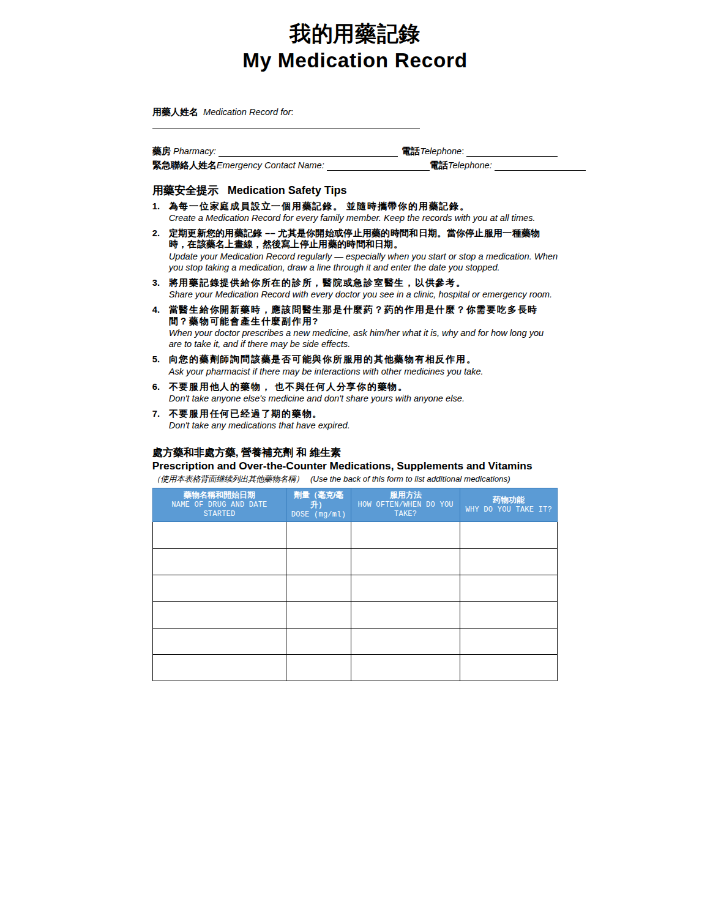我的用藥記錄My Medication Record
用藥人姓名 Medication Record for:
藥房 Pharmacy: 電話 Telephone:
緊急聯絡人姓名 Emergency Contact Name: 電話 Telephone:
用藥安全提示 Medication Safety Tips
為每一位家庭成員設立一個用藥記錄。 並隨時攜帶你的用藥記錄。 Create a Medication Record for every family member. Keep the records with you at all times.
定期更新您的用藥記錄 –– 尤其是你開始或停止用藥的時間和日期。當你停止服用一種藥物時，在該藥名上畫線，然後寫上停止用藥的時間和日期。 Update your Medication Record regularly — especially when you start or stop a medication. When you stop taking a medication, draw a line through it and enter the date you stopped.
將用藥記錄提供給你所在的診所，醫院或急診室醫生，以供參考。 Share your Medication Record with every doctor you see in a clinic, hospital or emergency room.
當醫生給你開新藥時，應該問醫生那是什麼葯？葯的作用是什麼？你需要吃多長時間？藥物可能會產生什麼副作用? When your doctor prescribes a new medicine, ask him/her what it is, why and for how long you are to take it, and if there may be side effects.
向您的藥劑師詢問該藥是否可能與你所服用的其他藥物有相反作用。 Ask your pharmacist if there may be interactions with other medicines you take.
不要服用他人的藥物， 也不與任何人分享你的藥物。 Don't take anyone else's medicine and don't share yours with anyone else.
不要服用任何已经過了期的藥物。 Don't take any medications that have expired.
處方藥和非處方藥, 營養補充劑 和 維生素Prescription and Over-the-Counter Medications, Supplements and Vitamins
（使用本表格背面继续列出其他藥物名稱） (Use the back of this form to list additional medications)
| 藥物名稱和開始日期 NAME OF DRUG AND DATE STARTED | 劑量（毫克/毫升） DOSE (mg/ml) | 服用方法 HOW OFTEN/WHEN DO YOU TAKE? | 药物功能 WHY DO YOU TAKE IT? |
| --- | --- | --- | --- |